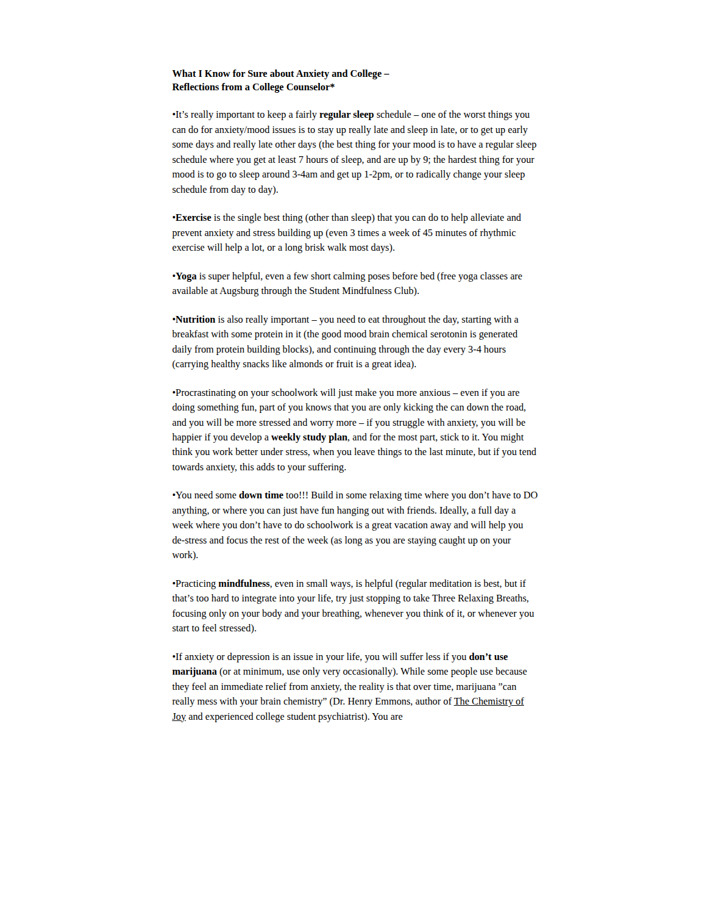What I Know for Sure about Anxiety and College –
Reflections from a College Counselor*
•It’s really important to keep a fairly regular sleep schedule – one of the worst things you can do for anxiety/mood issues is to stay up really late and sleep in late, or to get up early some days and really late other days (the best thing for your mood is to have a regular sleep schedule where you get at least 7 hours of sleep, and are up by 9; the hardest thing for your mood is to go to sleep around 3-4am and get up 1-2pm, or to radically change your sleep schedule from day to day).
•Exercise is the single best thing (other than sleep) that you can do to help alleviate and prevent anxiety and stress building up (even 3 times a week of 45 minutes of rhythmic exercise will help a lot, or a long brisk walk most days).
•Yoga is super helpful, even a few short calming poses before bed (free yoga classes are available at Augsburg through the Student Mindfulness Club).
•Nutrition is also really important – you need to eat throughout the day, starting with a breakfast with some protein in it (the good mood brain chemical serotonin is generated daily from protein building blocks), and continuing through the day every 3-4 hours (carrying healthy snacks like almonds or fruit is a great idea).
•Procrastinating on your schoolwork will just make you more anxious – even if you are doing something fun, part of you knows that you are only kicking the can down the road, and you will be more stressed and worry more – if you struggle with anxiety, you will be happier if you develop a weekly study plan, and for the most part, stick to it. You might think you work better under stress, when you leave things to the last minute, but if you tend towards anxiety, this adds to your suffering.
•You need some down time too!!! Build in some relaxing time where you don’t have to DO anything, or where you can just have fun hanging out with friends. Ideally, a full day a week where you don’t have to do schoolwork is a great vacation away and will help you de-stress and focus the rest of the week (as long as you are staying caught up on your work).
•Practicing mindfulness, even in small ways, is helpful (regular meditation is best, but if that’s too hard to integrate into your life, try just stopping to take Three Relaxing Breaths, focusing only on your body and your breathing, whenever you think of it, or whenever you start to feel stressed).
•If anxiety or depression is an issue in your life, you will suffer less if you don’t use marijuana (or at minimum, use only very occasionally). While some people use because they feel an immediate relief from anxiety, the reality is that over time, marijuana ”can really mess with your brain chemistry” (Dr. Henry Emmons, author of The Chemistry of Joy and experienced college student psychiatrist). You are